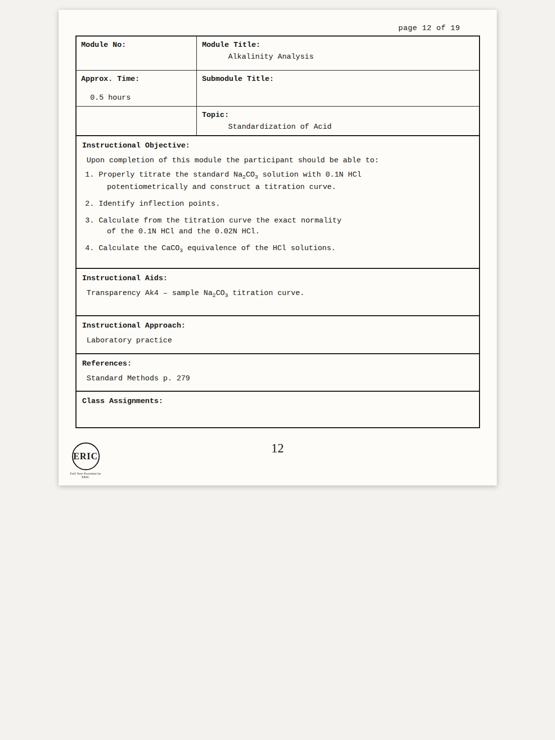page 12 of 19
| Module No: | Module Title: Alkalinity Analysis |
| Approx. Time: 0.5 hours | Submodule Title: |
| | Topic: Standardization of Acid |
Instructional Objective:
Upon completion of this module the participant should be able to:
Properly titrate the standard Na2CO3 solution with 0.1N HCl potentiometrically and construct a titration curve.
Identify inflection points.
Calculate from the titration curve the exact normality of the 0.1N HCl and the 0.02N HCl.
Calculate the CaCO3 equivalence of the HCl solutions.
Instructional Aids:
Transparency Ak4 – sample Na2CO3 titration curve.
Instructional Approach:
Laboratory practice
References:
Standard Methods p. 279
Class Assignments:
12
ERIC
Full Text Provided by ERIC